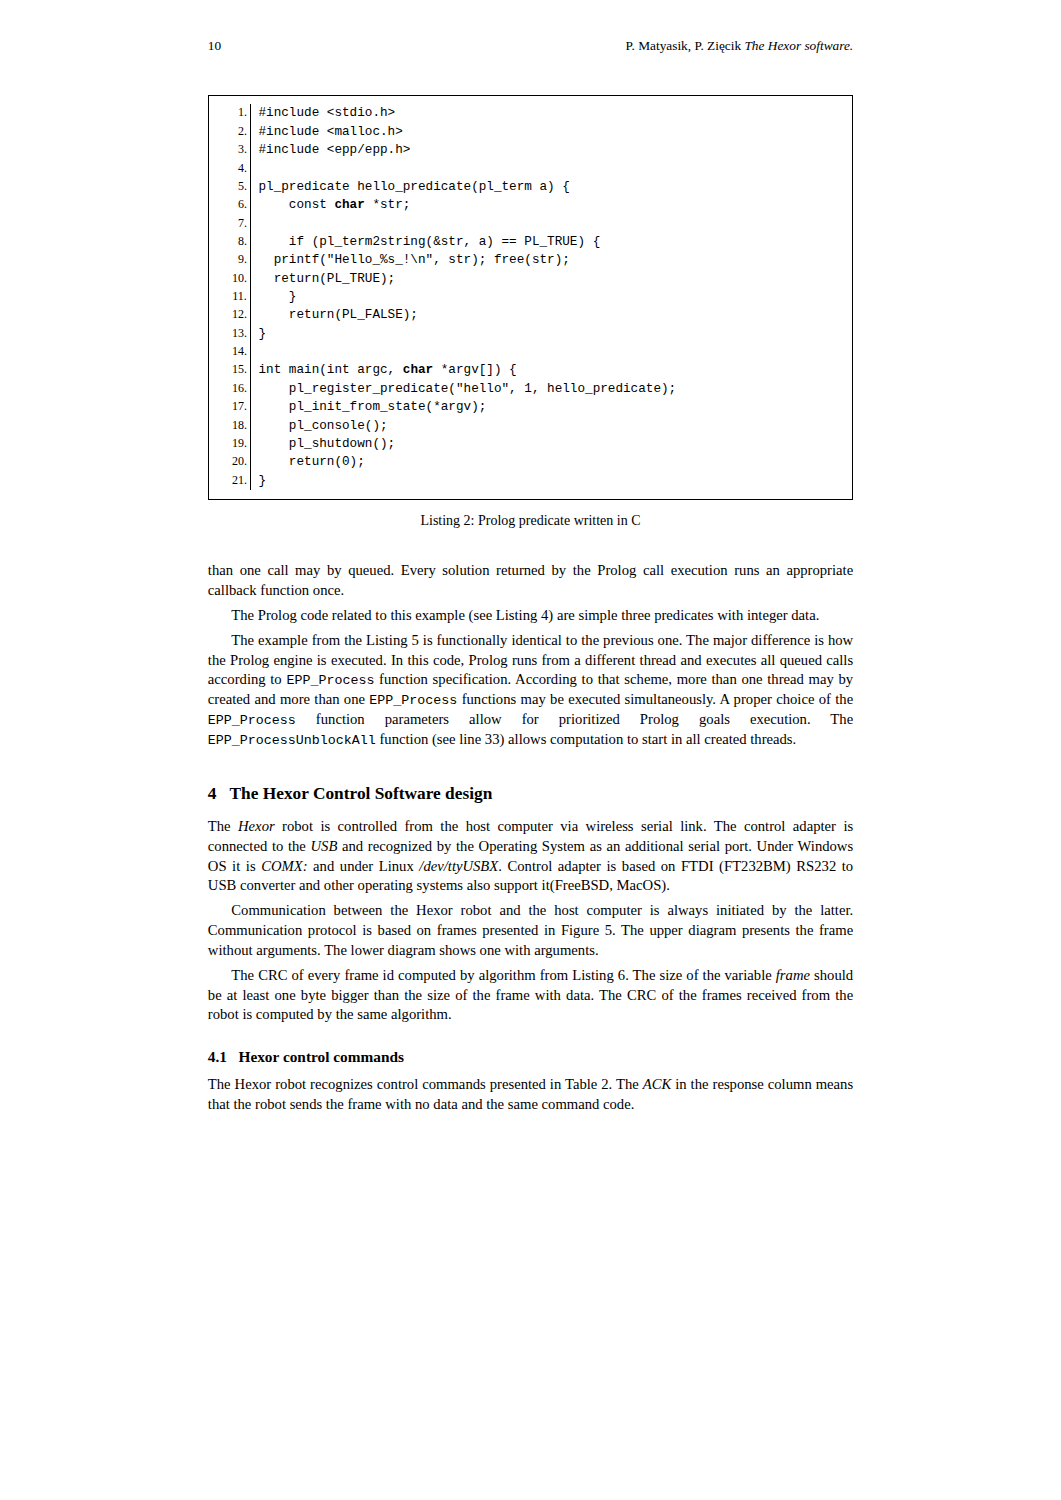10 P. Matyasik, P. Zięcik The Hexor software.
#include <stdio.h>
#include <malloc.h>
#include <epp/epp.h>
pl_predicate hello_predicate(pl_term a) {
const char *str;
if (pl_term2string(&str, a) == PL_TRUE) {
printf("Hello_%s_!\n", str); free(str);
return(PL_TRUE);
}
return(PL_FALSE);
}
int main(int argc, char *argv[]) {
pl_register_predicate("hello", 1, hello_predicate);
pl_init_from_state(*argv);
pl_console();
pl_shutdown();
return(0);
}
Listing 2: Prolog predicate written in C
than one call may by queued. Every solution returned by the Prolog call execution runs an appropriate callback function once.
The Prolog code related to this example (see Listing 4) are simple three predicates with integer data.
The example from the Listing 5 is functionally identical to the previous one. The major difference is how the Prolog engine is executed. In this code, Prolog runs from a different thread and executes all queued calls according to EPP_Process function specification. According to that scheme, more than one thread may by created and more than one EPP_Process functions may be executed simultaneously. A proper choice of the EPP_Process function parameters allow for prioritized Prolog goals execution. The EPP_ProcessUnblockAll function (see line 33) allows computation to start in all created threads.
4 The Hexor Control Software design
The Hexor robot is controlled from the host computer via wireless serial link. The control adapter is connected to the USB and recognized by the Operating System as an additional serial port. Under Windows OS it is COMX: and under Linux /dev/ttyUSBX. Control adapter is based on FTDI (FT232BM) RS232 to USB converter and other operating systems also support it(FreeBSD, MacOS).
Communication between the Hexor robot and the host computer is always initiated by the latter. Communication protocol is based on frames presented in Figure 5. The upper diagram presents the frame without arguments. The lower diagram shows one with arguments.
The CRC of every frame id computed by algorithm from Listing 6. The size of the variable frame should be at least one byte bigger than the size of the frame with data. The CRC of the frames received from the robot is computed by the same algorithm.
4.1 Hexor control commands
The Hexor robot recognizes control commands presented in Table 2. The ACK in the response column means that the robot sends the frame with no data and the same command code.